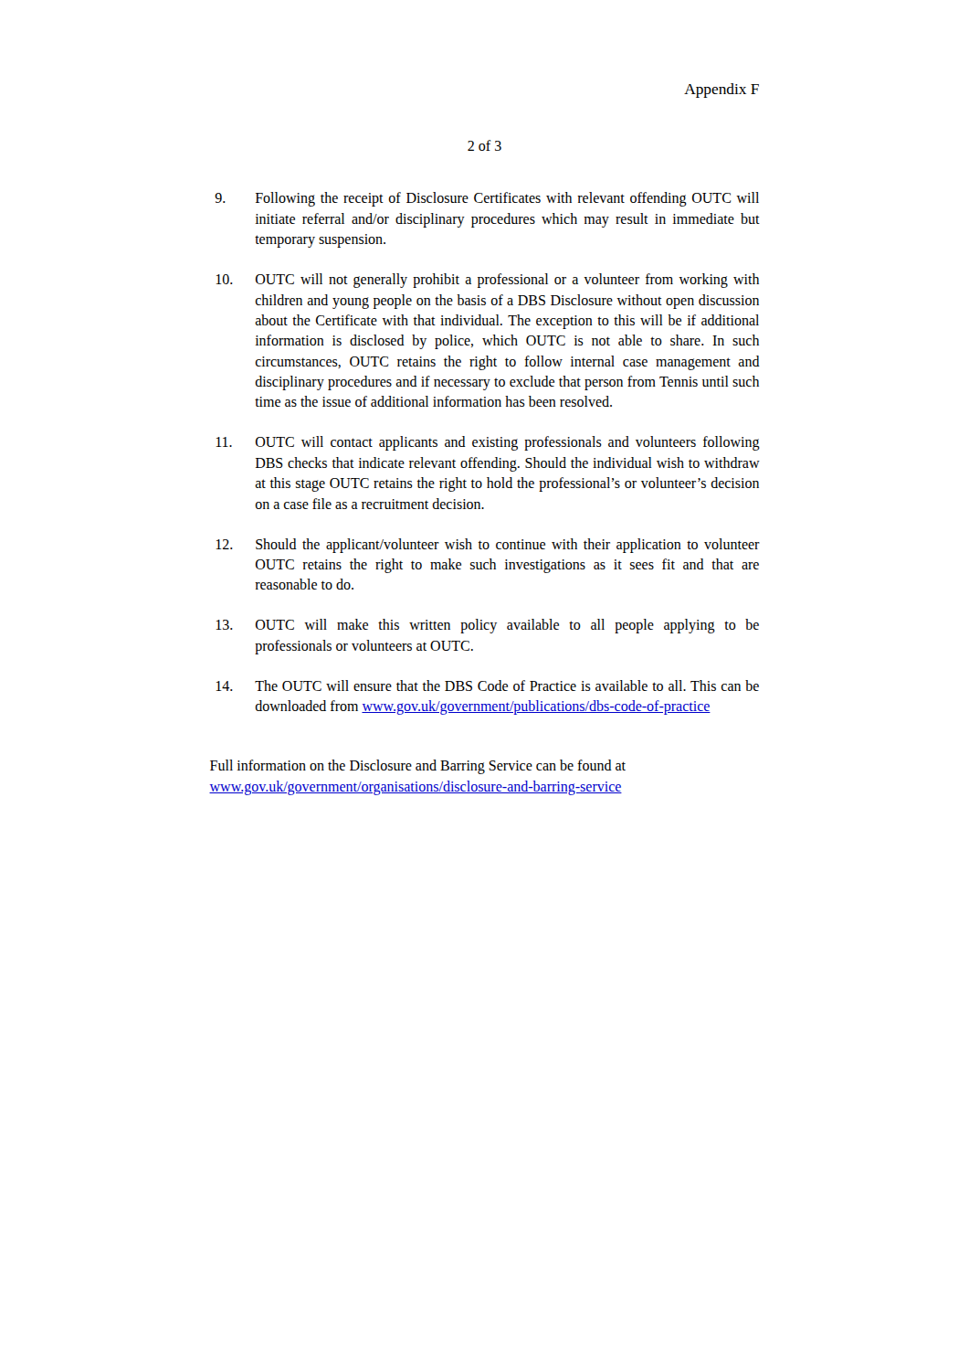Appendix F
2 of 3
9. Following the receipt of Disclosure Certificates with relevant offending OUTC will initiate referral and/or disciplinary procedures which may result in immediate but temporary suspension.
10. OUTC will not generally prohibit a professional or a volunteer from working with children and young people on the basis of a DBS Disclosure without open discussion about the Certificate with that individual. The exception to this will be if additional information is disclosed by police, which OUTC is not able to share. In such circumstances, OUTC retains the right to follow internal case management and disciplinary procedures and if necessary to exclude that person from Tennis until such time as the issue of additional information has been resolved.
11. OUTC will contact applicants and existing professionals and volunteers following DBS checks that indicate relevant offending. Should the individual wish to withdraw at this stage OUTC retains the right to hold the professional’s or volunteer’s decision on a case file as a recruitment decision.
12. Should the applicant/volunteer wish to continue with their application to volunteer OUTC retains the right to make such investigations as it sees fit and that are reasonable to do.
13. OUTC will make this written policy available to all people applying to be professionals or volunteers at OUTC.
14. The OUTC will ensure that the DBS Code of Practice is available to all. This can be downloaded from www.gov.uk/government/publications/dbs-code-of-practice
Full information on the Disclosure and Barring Service can be found at
www.gov.uk/government/organisations/disclosure-and-barring-service